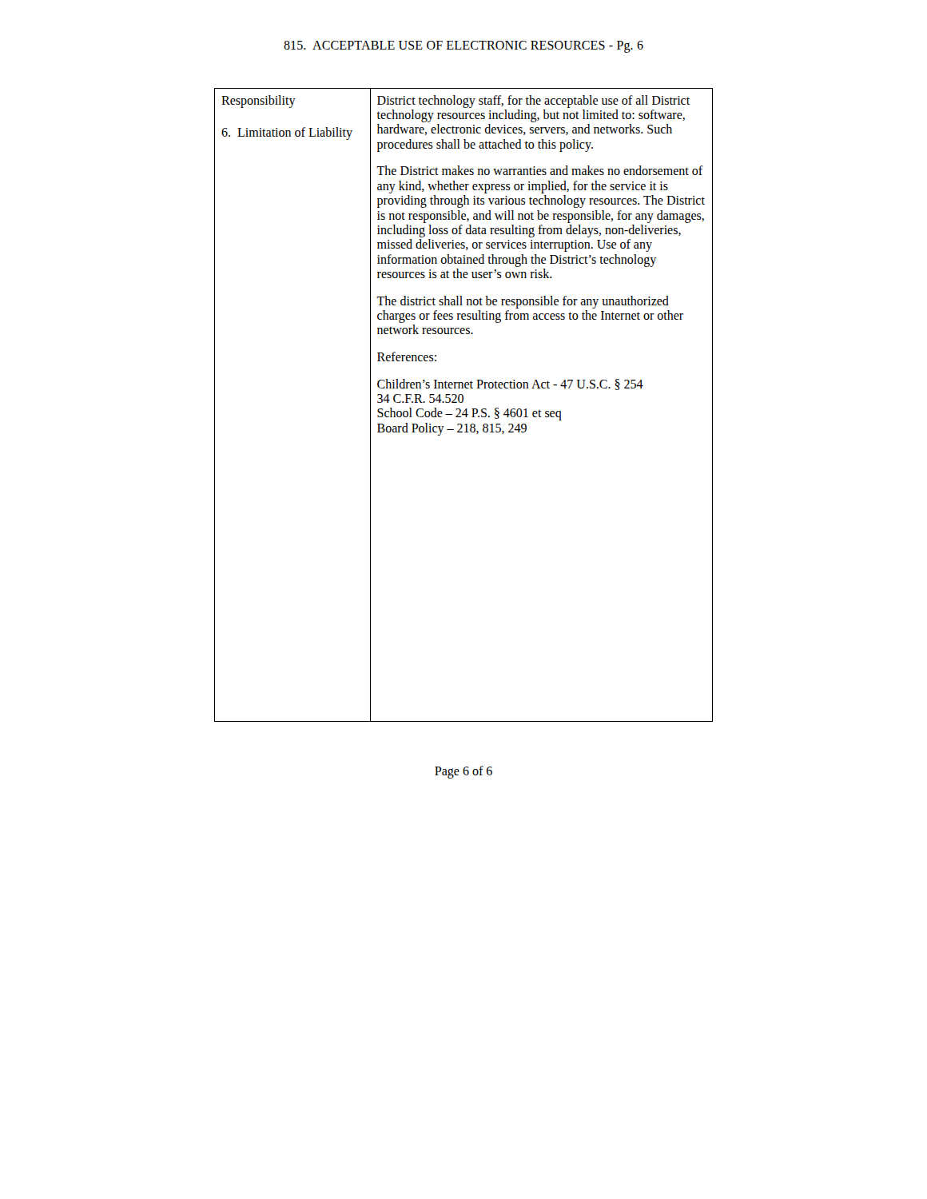815. ACCEPTABLE USE OF ELECTRONIC RESOURCES - Pg. 6
| Responsibility 6. Limitation of Liability | District technology staff, for the acceptable use of all District technology resources including, but not limited to: software, hardware, electronic devices, servers, and networks. Such procedures shall be attached to this policy. The District makes no warranties and makes no endorsement of any kind, whether express or implied, for the service it is providing through its various technology resources. The District is not responsible, and will not be responsible, for any damages, including loss of data resulting from delays, non-deliveries, missed deliveries, or services interruption. Use of any information obtained through the District’s technology resources is at the user’s own risk. The district shall not be responsible for any unauthorized charges or fees resulting from access to the Internet or other network resources. References: Children’s Internet Protection Act - 47 U.S.C. § 254 34 C.F.R. 54.520 School Code – 24 P.S. § 4601 et seq Board Policy – 218, 815, 249 |
Page 6 of 6